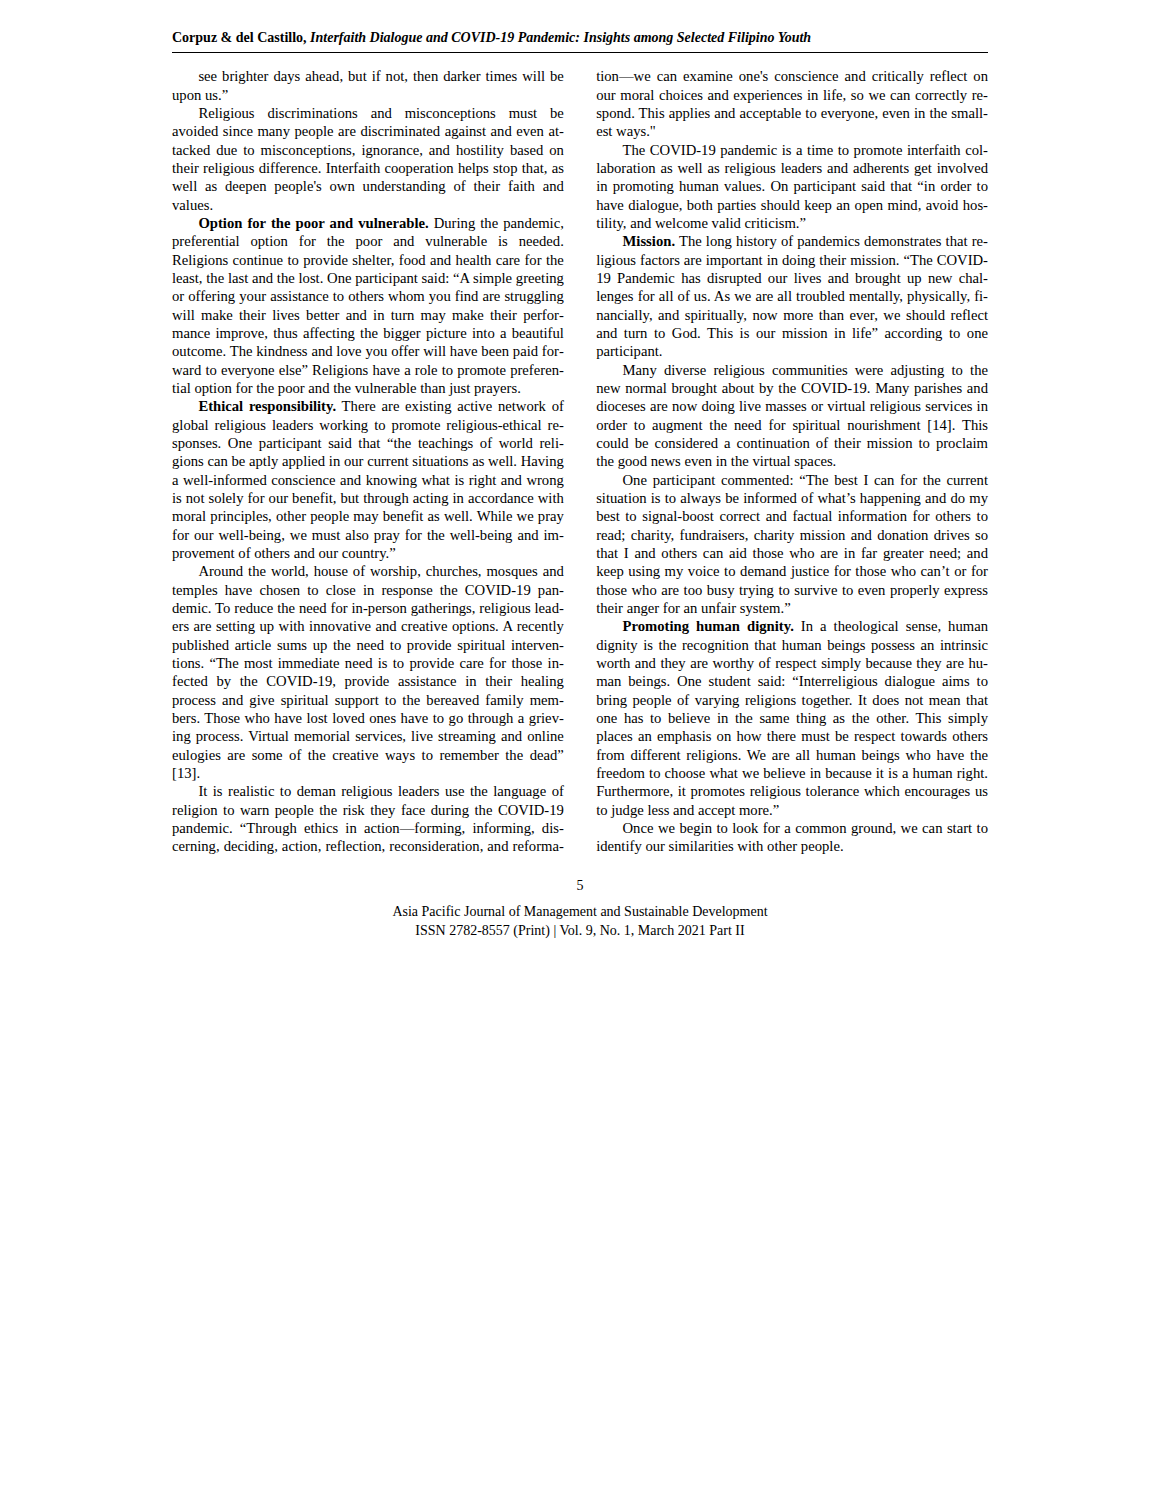Corpuz & del Castillo, Interfaith Dialogue and COVID-19 Pandemic: Insights among Selected Filipino Youth
see brighter days ahead, but if not, then darker times will be upon us.”
Religious discriminations and misconceptions must be avoided since many people are discriminated against and even attacked due to misconceptions, ignorance, and hostility based on their religious difference. Interfaith cooperation helps stop that, as well as deepen people's own understanding of their faith and values.
Option for the poor and vulnerable. During the pandemic, preferential option for the poor and vulnerable is needed. Religions continue to provide shelter, food and health care for the least, the last and the lost. One participant said: “A simple greeting or offering your assistance to others whom you find are struggling will make their lives better and in turn may make their performance improve, thus affecting the bigger picture into a beautiful outcome. The kindness and love you offer will have been paid forward to everyone else” Religions have a role to promote preferential option for the poor and the vulnerable than just prayers.
Ethical responsibility. There are existing active network of global religious leaders working to promote religious-ethical responses. One participant said that “the teachings of world religions can be aptly applied in our current situations as well. Having a well-informed conscience and knowing what is right and wrong is not solely for our benefit, but through acting in accordance with moral principles, other people may benefit as well. While we pray for our well-being, we must also pray for the well-being and improvement of others and our country.”
Around the world, house of worship, churches, mosques and temples have chosen to close in response the COVID-19 pandemic. To reduce the need for in-person gatherings, religious leaders are setting up with innovative and creative options. A recently published article sums up the need to provide spiritual interventions. “The most immediate need is to provide care for those infected by the COVID-19, provide assistance in their healing process and give spiritual support to the bereaved family members. Those who have lost loved ones have to go through a grieving process. Virtual memorial services, live streaming and online eulogies are some of the creative ways to remember the dead” [13].
It is realistic to deman religious leaders use the language of religion to warn people the risk they face during the COVID-19 pandemic. “Through ethics in action—forming, informing, discerning, deciding, action, reflection, reconsideration, and reformation—we can examine one's conscience and critically reflect on our moral choices and experiences in life, so we can correctly respond. This applies and acceptable to everyone, even in the smallest ways."
The COVID-19 pandemic is a time to promote interfaith collaboration as well as religious leaders and adherents get involved in promoting human values. On participant said that “in order to have dialogue, both parties should keep an open mind, avoid hostility, and welcome valid criticism.”
Mission. The long history of pandemics demonstrates that religious factors are important in doing their mission. “The COVID-19 Pandemic has disrupted our lives and brought up new challenges for all of us. As we are all troubled mentally, physically, financially, and spiritually, now more than ever, we should reflect and turn to God. This is our mission in life” according to one participant.
Many diverse religious communities were adjusting to the new normal brought about by the COVID-19. Many parishes and dioceses are now doing live masses or virtual religious services in order to augment the need for spiritual nourishment [14]. This could be considered a continuation of their mission to proclaim the good news even in the virtual spaces.
One participant commented: “The best I can for the current situation is to always be informed of what’s happening and do my best to signal-boost correct and factual information for others to read; charity, fundraisers, charity mission and donation drives so that I and others can aid those who are in far greater need; and keep using my voice to demand justice for those who can’t or for those who are too busy trying to survive to even properly express their anger for an unfair system.”
Promoting human dignity. In a theological sense, human dignity is the recognition that human beings possess an intrinsic worth and they are worthy of respect simply because they are human beings. One student said: “Interreligious dialogue aims to bring people of varying religions together. It does not mean that one has to believe in the same thing as the other. This simply places an emphasis on how there must be respect towards others from different religions. We are all human beings who have the freedom to choose what we believe in because it is a human right. Furthermore, it promotes religious tolerance which encourages us to judge less and accept more.”
Once we begin to look for a common ground, we can start to identify our similarities with other people.
5
Asia Pacific Journal of Management and Sustainable Development
ISSN 2782-8557 (Print) | Vol. 9, No. 1, March 2021 Part II